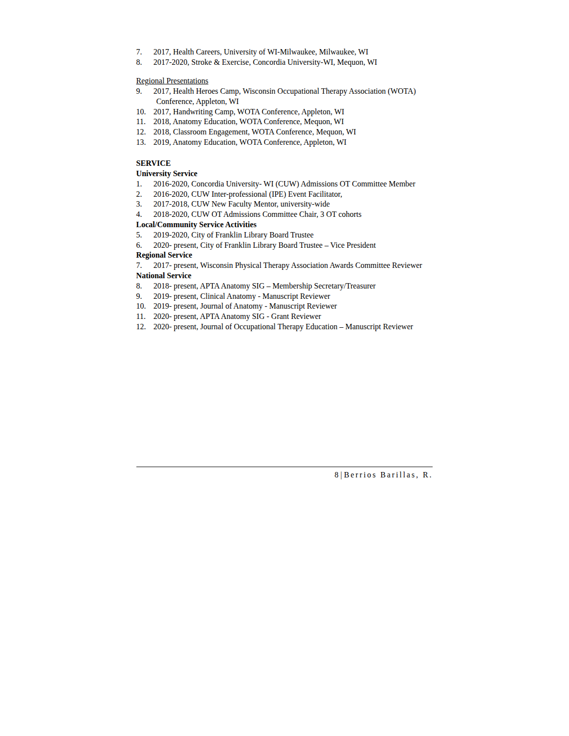7. 2017, Health Careers, University of WI-Milwaukee, Milwaukee, WI
8. 2017-2020, Stroke & Exercise, Concordia University-WI, Mequon, WI
Regional Presentations
9. 2017, Health Heroes Camp, Wisconsin Occupational Therapy Association (WOTA)
Conference, Appleton, WI
10. 2017, Handwriting Camp, WOTA Conference, Appleton, WI
11. 2018, Anatomy Education, WOTA Conference, Mequon, WI
12. 2018, Classroom Engagement, WOTA Conference, Mequon, WI
13. 2019, Anatomy Education, WOTA Conference, Appleton, WI
SERVICE
University Service
1. 2016-2020, Concordia University- WI (CUW) Admissions OT Committee Member
2. 2016-2020, CUW Inter-professional (IPE) Event Facilitator,
3. 2017-2018, CUW New Faculty Mentor, university-wide
4. 2018-2020, CUW OT Admissions Committee Chair, 3 OT cohorts
Local/Community Service Activities
5. 2019-2020, City of Franklin Library Board Trustee
6. 2020- present, City of Franklin Library Board Trustee – Vice President
Regional Service
7. 2017- present, Wisconsin Physical Therapy Association Awards Committee Reviewer
National Service
8. 2018- present, APTA Anatomy SIG – Membership Secretary/Treasurer
9. 2019- present, Clinical Anatomy - Manuscript Reviewer
10. 2019- present, Journal of Anatomy - Manuscript Reviewer
11. 2020- present, APTA Anatomy SIG - Grant Reviewer
12. 2020- present, Journal of Occupational Therapy Education – Manuscript Reviewer
8 | Berrios Barillas, R.